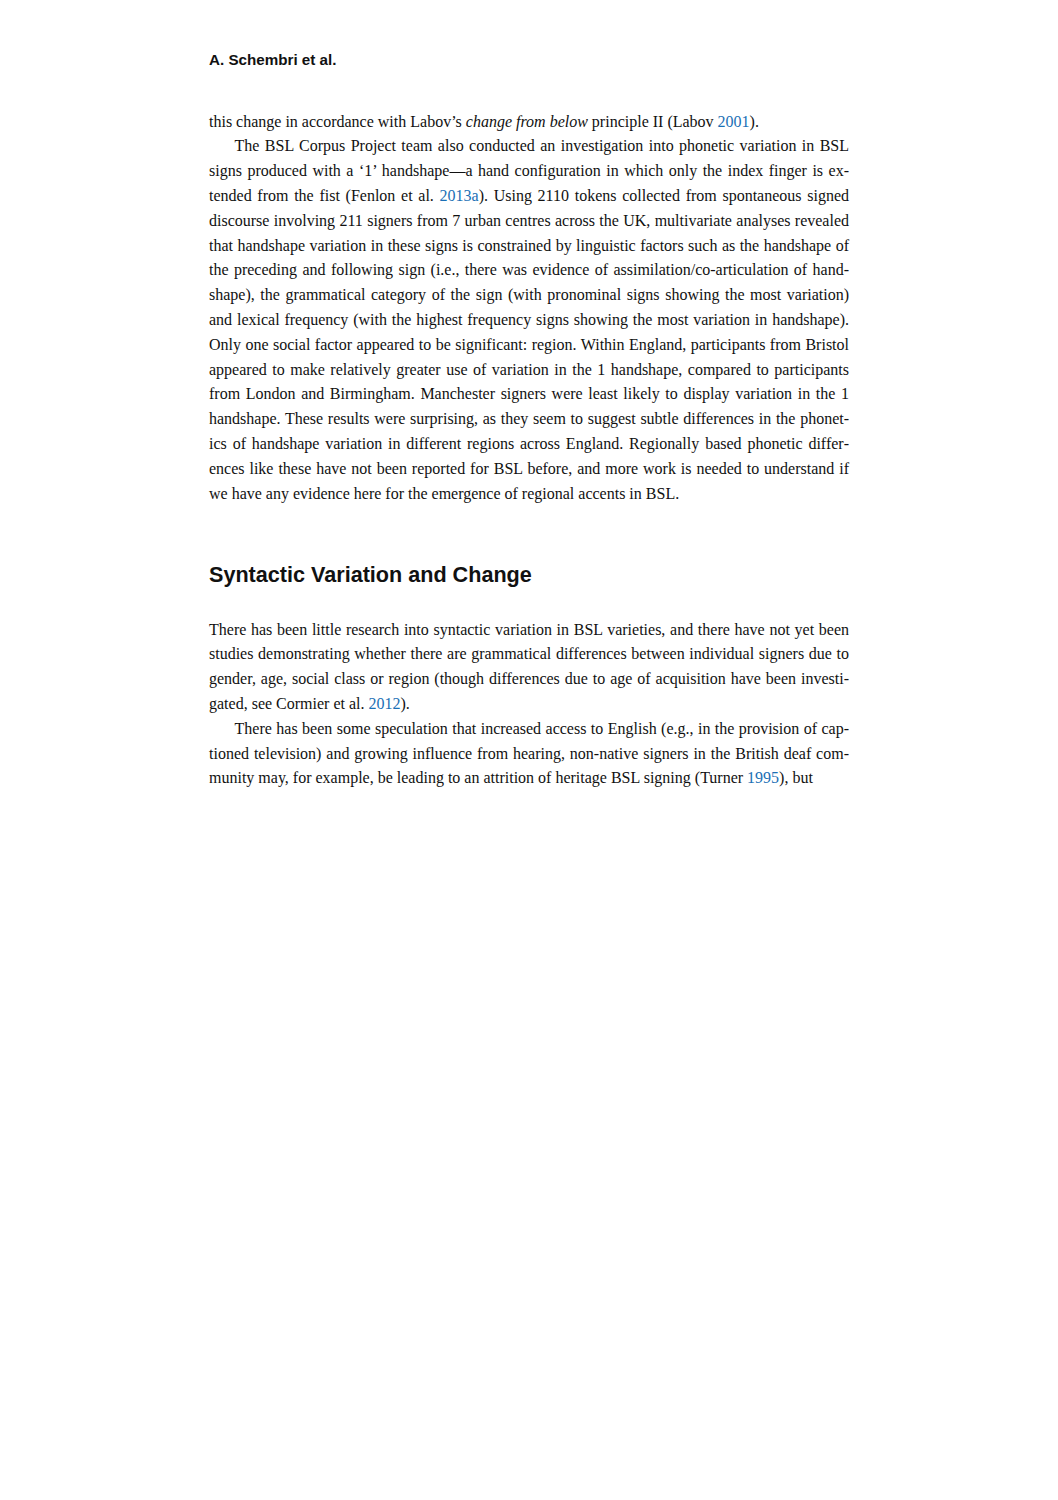A. Schembri et al.
this change in accordance with Labov’s change from below principle II (Labov 2001).
The BSL Corpus Project team also conducted an investigation into phonetic variation in BSL signs produced with a ‘1’ handshape—a hand configuration in which only the index finger is extended from the fist (Fenlon et al. 2013a). Using 2110 tokens collected from spontaneous signed discourse involving 211 signers from 7 urban centres across the UK, multivariate analyses revealed that handshape variation in these signs is constrained by linguistic factors such as the handshape of the preceding and following sign (i.e., there was evidence of assimilation/co-articulation of handshape), the grammatical category of the sign (with pronominal signs showing the most variation) and lexical frequency (with the highest frequency signs showing the most variation in handshape). Only one social factor appeared to be significant: region. Within England, participants from Bristol appeared to make relatively greater use of variation in the 1 handshape, compared to participants from London and Birmingham. Manchester signers were least likely to display variation in the 1 handshape. These results were surprising, as they seem to suggest subtle differences in the phonetics of handshape variation in different regions across England. Regionally based phonetic differences like these have not been reported for BSL before, and more work is needed to understand if we have any evidence here for the emergence of regional accents in BSL.
Syntactic Variation and Change
There has been little research into syntactic variation in BSL varieties, and there have not yet been studies demonstrating whether there are grammatical differences between individual signers due to gender, age, social class or region (though differences due to age of acquisition have been investigated, see Cormier et al. 2012).
There has been some speculation that increased access to English (e.g., in the provision of captioned television) and growing influence from hearing, non-native signers in the British deaf community may, for example, be leading to an attrition of heritage BSL signing (Turner 1995), but